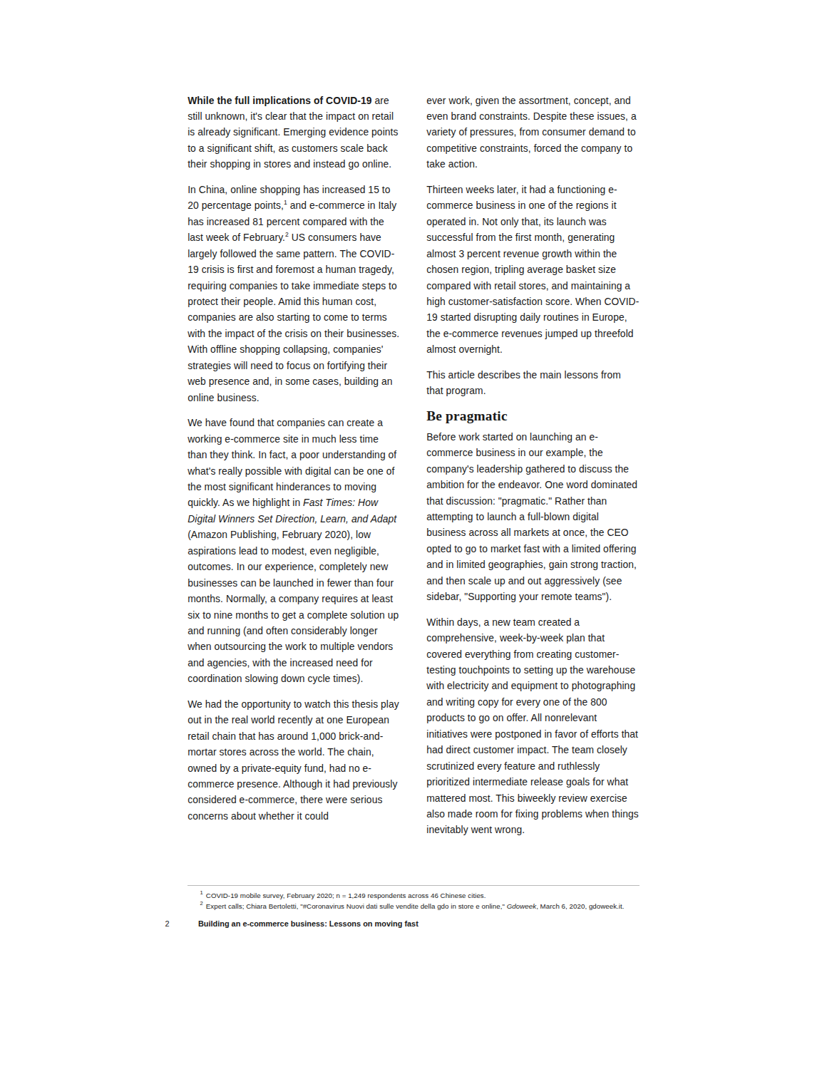While the full implications of COVID-19 are still unknown, it's clear that the impact on retail is already significant. Emerging evidence points to a significant shift, as customers scale back their shopping in stores and instead go online.
In China, online shopping has increased 15 to 20 percentage points,1 and e-commerce in Italy has increased 81 percent compared with the last week of February.2 US consumers have largely followed the same pattern. The COVID-19 crisis is first and foremost a human tragedy, requiring companies to take immediate steps to protect their people. Amid this human cost, companies are also starting to come to terms with the impact of the crisis on their businesses. With offline shopping collapsing, companies' strategies will need to focus on fortifying their web presence and, in some cases, building an online business.
We have found that companies can create a working e-commerce site in much less time than they think. In fact, a poor understanding of what's really possible with digital can be one of the most significant hinderances to moving quickly. As we highlight in Fast Times: How Digital Winners Set Direction, Learn, and Adapt (Amazon Publishing, February 2020), low aspirations lead to modest, even negligible, outcomes. In our experience, completely new businesses can be launched in fewer than four months. Normally, a company requires at least six to nine months to get a complete solution up and running (and often considerably longer when outsourcing the work to multiple vendors and agencies, with the increased need for coordination slowing down cycle times).
We had the opportunity to watch this thesis play out in the real world recently at one European retail chain that has around 1,000 brick-and-mortar stores across the world. The chain, owned by a private-equity fund, had no e-commerce presence. Although it had previously considered e-commerce, there were serious concerns about whether it could
ever work, given the assortment, concept, and even brand constraints. Despite these issues, a variety of pressures, from consumer demand to competitive constraints, forced the company to take action.
Thirteen weeks later, it had a functioning e-commerce business in one of the regions it operated in. Not only that, its launch was successful from the first month, generating almost 3 percent revenue growth within the chosen region, tripling average basket size compared with retail stores, and maintaining a high customer-satisfaction score. When COVID-19 started disrupting daily routines in Europe, the e-commerce revenues jumped up threefold almost overnight.
This article describes the main lessons from that program.
Be pragmatic
Before work started on launching an e-commerce business in our example, the company's leadership gathered to discuss the ambition for the endeavor. One word dominated that discussion: "pragmatic." Rather than attempting to launch a full-blown digital business across all markets at once, the CEO opted to go to market fast with a limited offering and in limited geographies, gain strong traction, and then scale up and out aggressively (see sidebar, "Supporting your remote teams").
Within days, a new team created a comprehensive, week-by-week plan that covered everything from creating customer-testing touchpoints to setting up the warehouse with electricity and equipment to photographing and writing copy for every one of the 800 products to go on offer. All nonrelevant initiatives were postponed in favor of efforts that had direct customer impact. The team closely scrutinized every feature and ruthlessly prioritized intermediate release goals for what mattered most. This biweekly review exercise also made room for fixing problems when things inevitably went wrong.
1 COVID-19 mobile survey, February 2020; n = 1,249 respondents across 46 Chinese cities.
2 Expert calls; Chiara Bertoletti, "#Coronavirus Nuovi dati sulle vendite della gdo in store e online," Gdoweek, March 6, 2020, gdoweek.it.
2 Building an e-commerce business: Lessons on moving fast